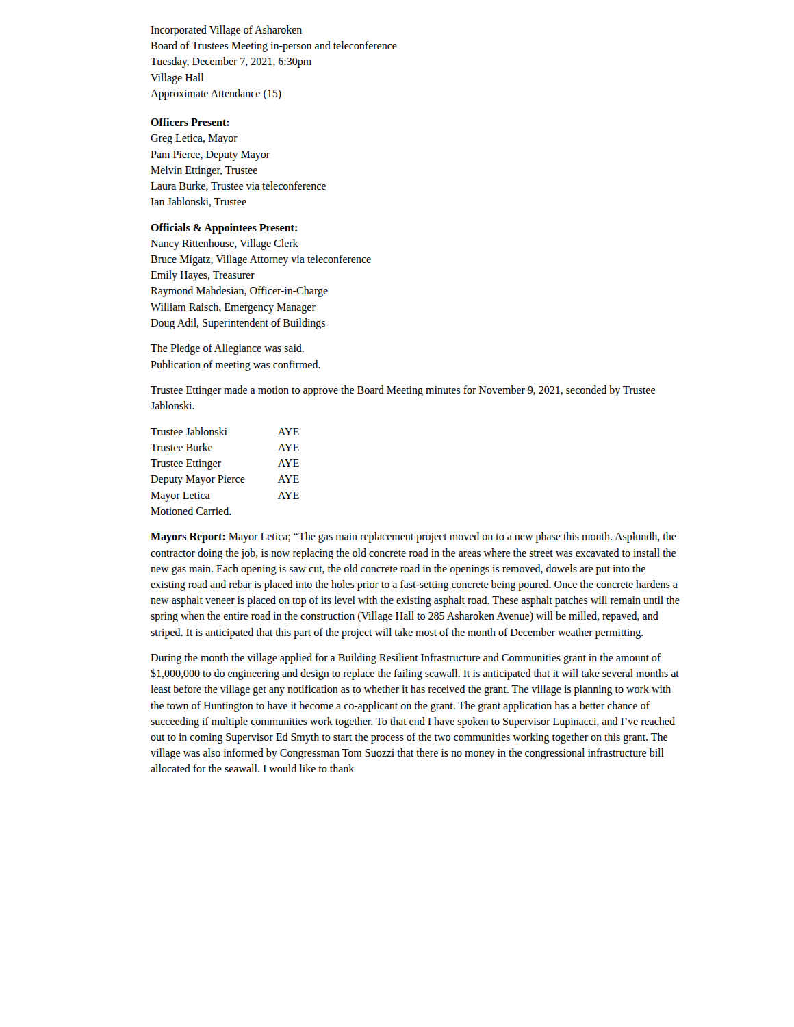Incorporated Village of Asharoken
Board of Trustees Meeting in-person and teleconference
Tuesday, December 7, 2021, 6:30pm
Village Hall
Approximate Attendance (15)
Officers Present:
Greg Letica, Mayor
Pam Pierce, Deputy Mayor
Melvin Ettinger, Trustee
Laura Burke, Trustee via teleconference
Ian Jablonski, Trustee
Officials & Appointees Present:
Nancy Rittenhouse, Village Clerk
Bruce Migatz, Village Attorney via teleconference
Emily Hayes, Treasurer
Raymond Mahdesian, Officer-in-Charge
William Raisch, Emergency Manager
Doug Adil, Superintendent of Buildings
The Pledge of Allegiance was said.
Publication of meeting was confirmed.
Trustee Ettinger made a motion to approve the Board Meeting minutes for November 9, 2021, seconded by Trustee Jablonski.
| Trustee Jablonski | AYE |
| Trustee Burke | AYE |
| Trustee Ettinger | AYE |
| Deputy Mayor Pierce | AYE |
| Mayor Letica | AYE |
Motioned Carried.
Mayors Report: Mayor Letica; “The gas main replacement project moved on to a new phase this month. Asplundh, the contractor doing the job, is now replacing the old concrete road in the areas where the street was excavated to install the new gas main. Each opening is saw cut, the old concrete road in the openings is removed, dowels are put into the existing road and rebar is placed into the holes prior to a fast-setting concrete being poured. Once the concrete hardens a new asphalt veneer is placed on top of its level with the existing asphalt road. These asphalt patches will remain until the spring when the entire road in the construction (Village Hall to 285 Asharoken Avenue) will be milled, repaved, and striped. It is anticipated that this part of the project will take most of the month of December weather permitting.
During the month the village applied for a Building Resilient Infrastructure and Communities grant in the amount of $1,000,000 to do engineering and design to replace the failing seawall. It is anticipated that it will take several months at least before the village get any notification as to whether it has received the grant. The village is planning to work with the town of Huntington to have it become a co-applicant on the grant. The grant application has a better chance of succeeding if multiple communities work together. To that end I have spoken to Supervisor Lupinacci, and I’ve reached out to in coming Supervisor Ed Smyth to start the process of the two communities working together on this grant. The village was also informed by Congressman Tom Suozzi that there is no money in the congressional infrastructure bill allocated for the seawall. I would like to thank